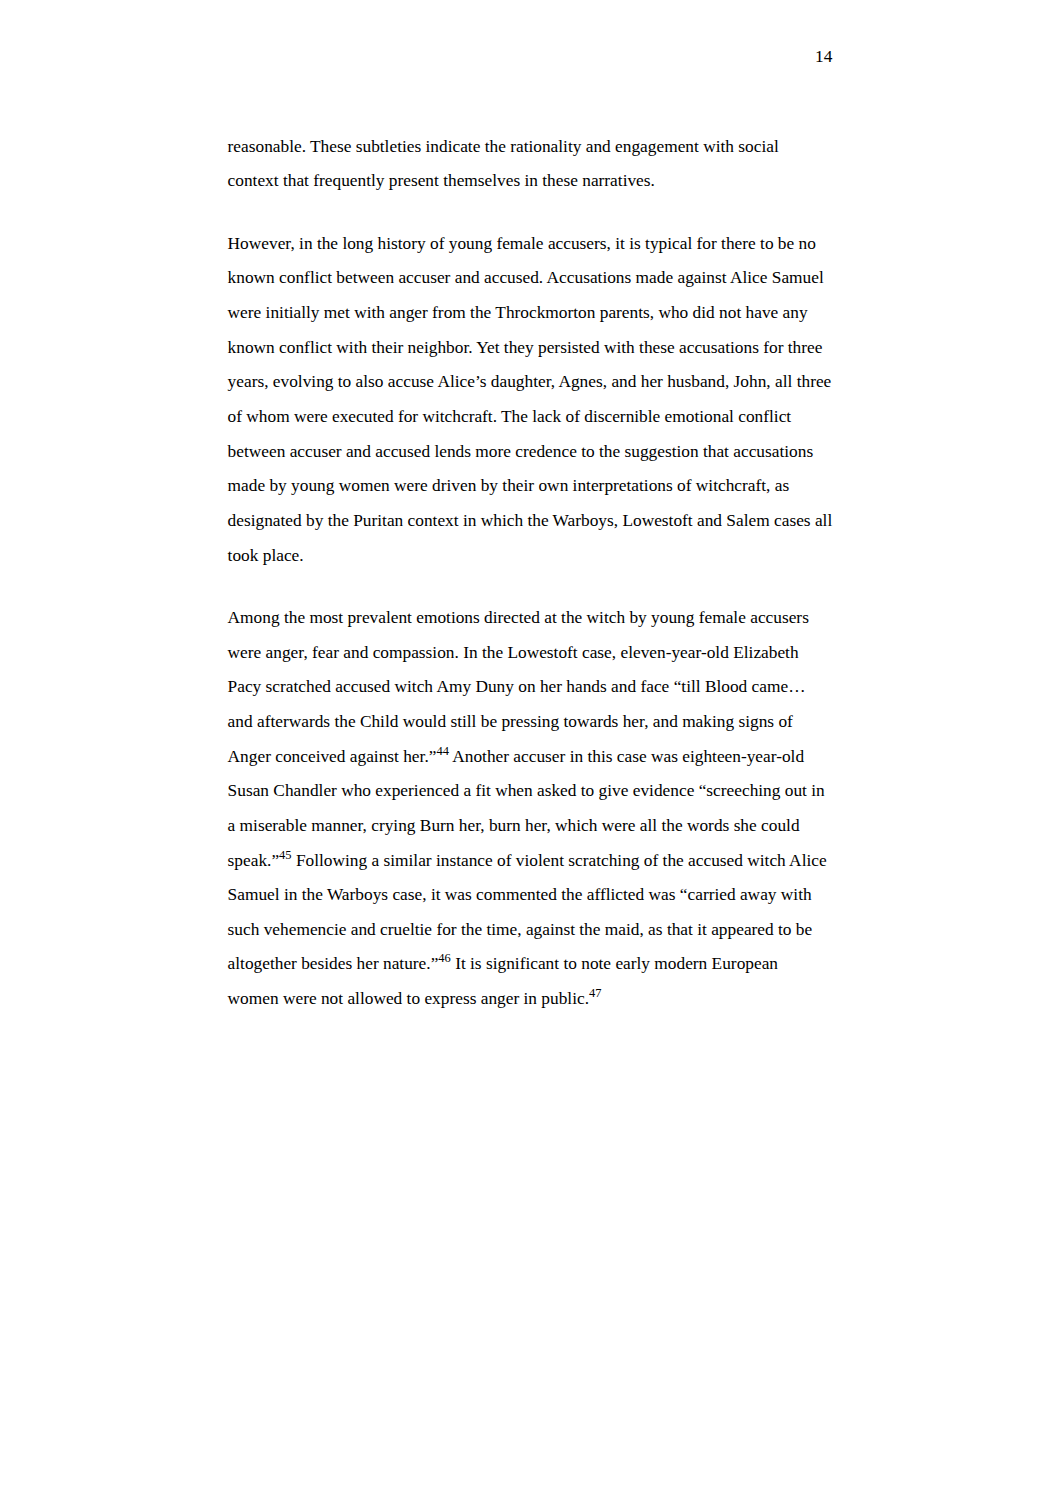14
reasonable. These subtleties indicate the rationality and engagement with social context that frequently present themselves in these narratives.
However, in the long history of young female accusers, it is typical for there to be no known conflict between accuser and accused. Accusations made against Alice Samuel were initially met with anger from the Throckmorton parents, who did not have any known conflict with their neighbor. Yet they persisted with these accusations for three years, evolving to also accuse Alice’s daughter, Agnes, and her husband, John, all three of whom were executed for witchcraft. The lack of discernible emotional conflict between accuser and accused lends more credence to the suggestion that accusations made by young women were driven by their own interpretations of witchcraft, as designated by the Puritan context in which the Warboys, Lowestoft and Salem cases all took place.
Among the most prevalent emotions directed at the witch by young female accusers were anger, fear and compassion. In the Lowestoft case, eleven-year-old Elizabeth Pacy scratched accused witch Amy Duny on her hands and face “till Blood came… and afterwards the Child would still be pressing towards her, and making signs of Anger conceived against her.”44 Another accuser in this case was eighteen-year-old Susan Chandler who experienced a fit when asked to give evidence “screeching out in a miserable manner, crying Burn her, burn her, which were all the words she could speak.”45 Following a similar instance of violent scratching of the accused witch Alice Samuel in the Warboys case, it was commented the afflicted was “carried away with such vehemencie and crueltie for the time, against the maid, as that it appeared to be altogether besides her nature.”46 It is significant to note early modern European women were not allowed to express anger in public.47